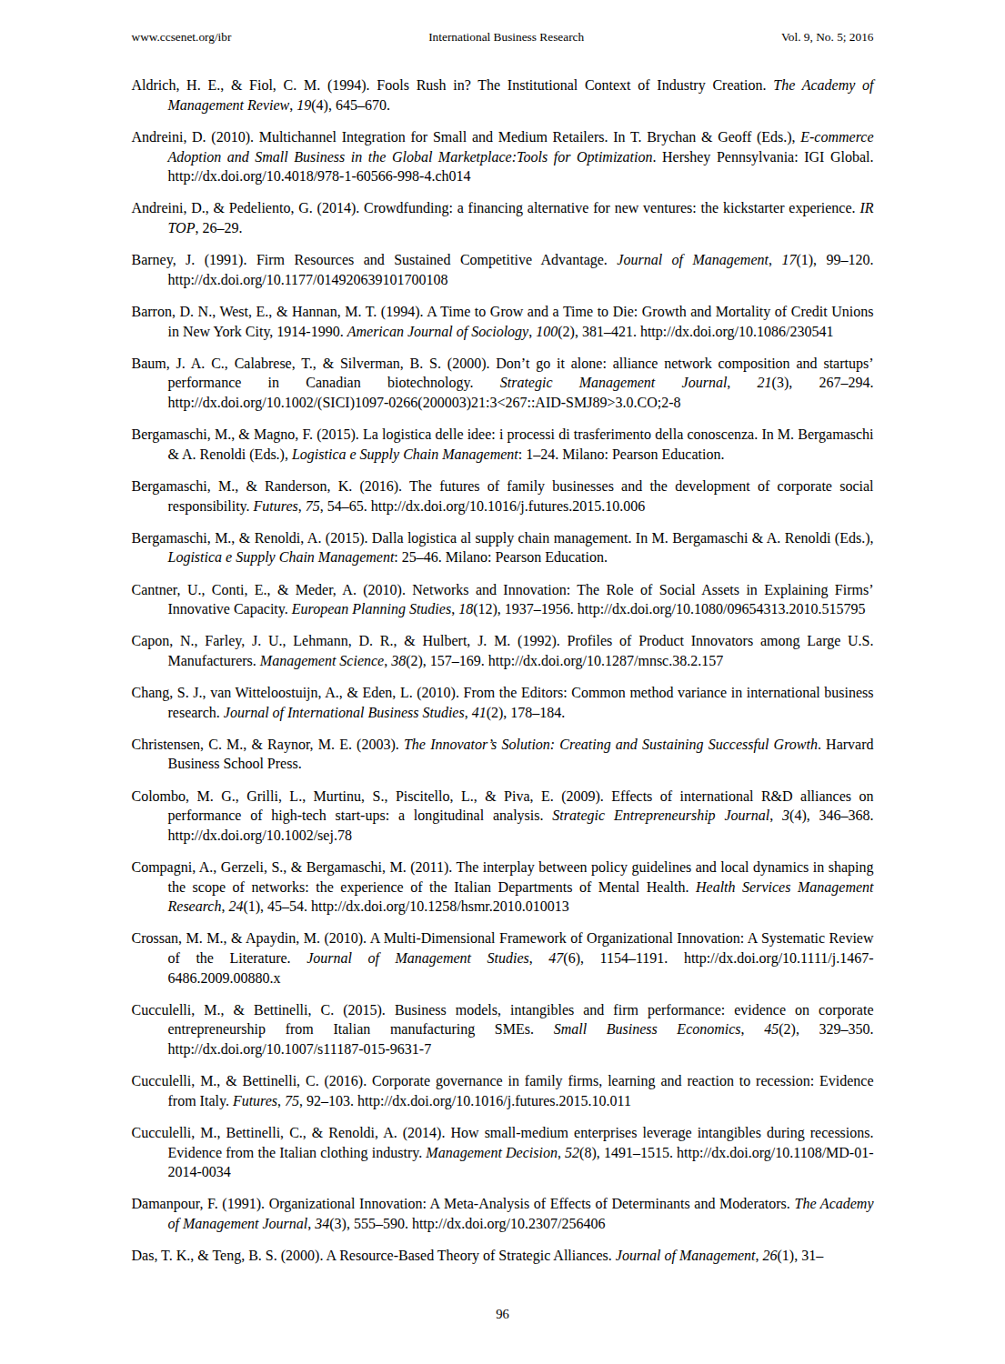www.ccsenet.org/ibr International Business Research Vol. 9, No. 5; 2016
Aldrich, H. E., & Fiol, C. M. (1994). Fools Rush in? The Institutional Context of Industry Creation. The Academy of Management Review, 19(4), 645–670.
Andreini, D. (2010). Multichannel Integration for Small and Medium Retailers. In T. Brychan & Geoff (Eds.), E-commerce Adoption and Small Business in the Global Marketplace:Tools for Optimization. Hershey Pennsylvania: IGI Global. http://dx.doi.org/10.4018/978-1-60566-998-4.ch014
Andreini, D., & Pedeliento, G. (2014). Crowdfunding: a financing alternative for new ventures: the kickstarter experience. IR TOP, 26–29.
Barney, J. (1991). Firm Resources and Sustained Competitive Advantage. Journal of Management, 17(1), 99–120. http://dx.doi.org/10.1177/014920639101700108
Barron, D. N., West, E., & Hannan, M. T. (1994). A Time to Grow and a Time to Die: Growth and Mortality of Credit Unions in New York City, 1914-1990. American Journal of Sociology, 100(2), 381–421. http://dx.doi.org/10.1086/230541
Baum, J. A. C., Calabrese, T., & Silverman, B. S. (2000). Don’t go it alone: alliance network composition and startups’ performance in Canadian biotechnology. Strategic Management Journal, 21(3), 267–294. http://dx.doi.org/10.1002/(SICI)1097-0266(200003)21:3<267::AID-SMJ89>3.0.CO;2-8
Bergamaschi, M., & Magno, F. (2015). La logistica delle idee: i processi di trasferimento della conoscenza. In M. Bergamaschi & A. Renoldi (Eds.), Logistica e Supply Chain Management: 1–24. Milano: Pearson Education.
Bergamaschi, M., & Randerson, K. (2016). The futures of family businesses and the development of corporate social responsibility. Futures, 75, 54–65. http://dx.doi.org/10.1016/j.futures.2015.10.006
Bergamaschi, M., & Renoldi, A. (2015). Dalla logistica al supply chain management. In M. Bergamaschi & A. Renoldi (Eds.), Logistica e Supply Chain Management: 25–46. Milano: Pearson Education.
Cantner, U., Conti, E., & Meder, A. (2010). Networks and Innovation: The Role of Social Assets in Explaining Firms’ Innovative Capacity. European Planning Studies, 18(12), 1937–1956. http://dx.doi.org/10.1080/09654313.2010.515795
Capon, N., Farley, J. U., Lehmann, D. R., & Hulbert, J. M. (1992). Profiles of Product Innovators among Large U.S. Manufacturers. Management Science, 38(2), 157–169. http://dx.doi.org/10.1287/mnsc.38.2.157
Chang, S. J., van Witteloostuijn, A., & Eden, L. (2010). From the Editors: Common method variance in international business research. Journal of International Business Studies, 41(2), 178–184.
Christensen, C. M., & Raynor, M. E. (2003). The Innovator’s Solution: Creating and Sustaining Successful Growth. Harvard Business School Press.
Colombo, M. G., Grilli, L., Murtinu, S., Piscitello, L., & Piva, E. (2009). Effects of international R&D alliances on performance of high-tech start-ups: a longitudinal analysis. Strategic Entrepreneurship Journal, 3(4), 346–368. http://dx.doi.org/10.1002/sej.78
Compagni, A., Gerzeli, S., & Bergamaschi, M. (2011). The interplay between policy guidelines and local dynamics in shaping the scope of networks: the experience of the Italian Departments of Mental Health. Health Services Management Research, 24(1), 45–54. http://dx.doi.org/10.1258/hsmr.2010.010013
Crossan, M. M., & Apaydin, M. (2010). A Multi-Dimensional Framework of Organizational Innovation: A Systematic Review of the Literature. Journal of Management Studies, 47(6), 1154–1191. http://dx.doi.org/10.1111/j.1467-6486.2009.00880.x
Cucculelli, M., & Bettinelli, C. (2015). Business models, intangibles and firm performance: evidence on corporate entrepreneurship from Italian manufacturing SMEs. Small Business Economics, 45(2), 329–350. http://dx.doi.org/10.1007/s11187-015-9631-7
Cucculelli, M., & Bettinelli, C. (2016). Corporate governance in family firms, learning and reaction to recession: Evidence from Italy. Futures, 75, 92–103. http://dx.doi.org/10.1016/j.futures.2015.10.011
Cucculelli, M., Bettinelli, C., & Renoldi, A. (2014). How small-medium enterprises leverage intangibles during recessions. Evidence from the Italian clothing industry. Management Decision, 52(8), 1491–1515. http://dx.doi.org/10.1108/MD-01-2014-0034
Damanpour, F. (1991). Organizational Innovation: A Meta-Analysis of Effects of Determinants and Moderators. The Academy of Management Journal, 34(3), 555–590. http://dx.doi.org/10.2307/256406
Das, T. K., & Teng, B. S. (2000). A Resource-Based Theory of Strategic Alliances. Journal of Management, 26(1), 31–
96